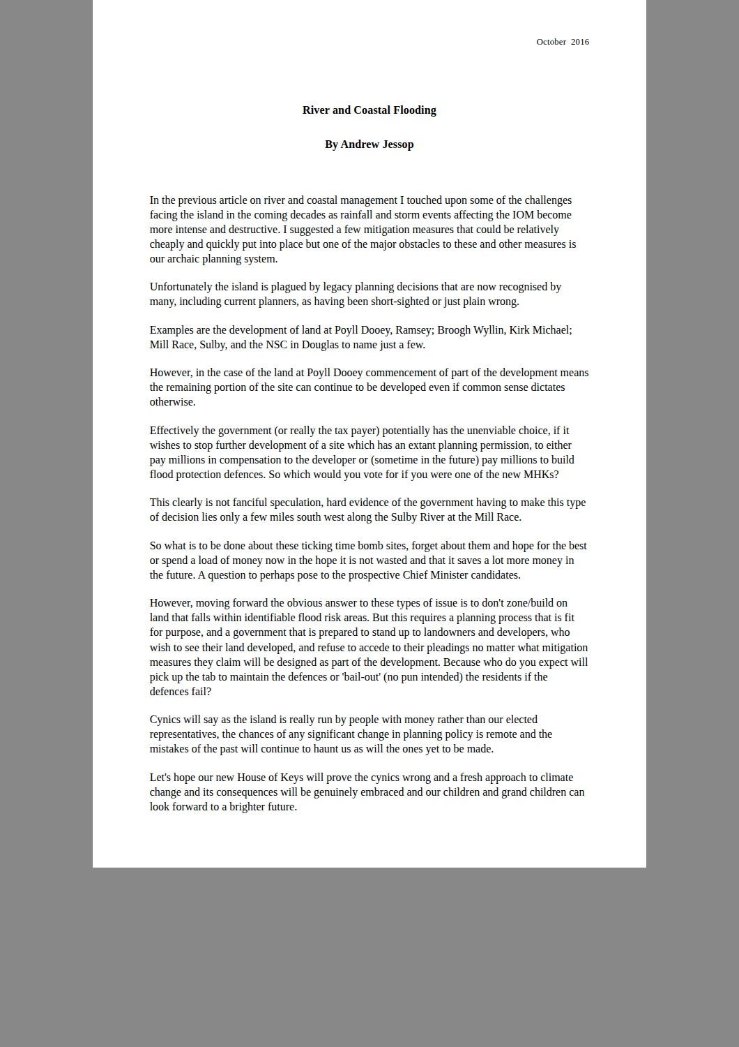October 2016
River and Coastal Flooding
By Andrew Jessop
In the previous article on river and coastal management I touched upon some of the challenges facing the island in the coming decades as rainfall and storm events affecting the IOM become more intense and destructive. I suggested a few mitigation measures that could be relatively cheaply and quickly put into place but one of the major obstacles to these and other measures is our archaic planning system.
Unfortunately the island is plagued by legacy planning decisions that are now recognised by many, including current planners, as having been short-sighted or just plain wrong.
Examples are the development of land at Poyll Dooey, Ramsey; Broogh Wyllin, Kirk Michael; Mill Race, Sulby, and the NSC in Douglas to name just a few.
However, in the case of the land at Poyll Dooey commencement of part of the development means the remaining portion of the site can continue to be developed even if common sense dictates otherwise.
Effectively the government (or really the tax payer) potentially has the unenviable choice, if it wishes to stop further development of a site which has an extant planning permission, to either pay millions in compensation to the developer or (sometime in the future) pay millions to build flood protection defences. So which would you vote for if you were one of the new MHKs?
This clearly is not fanciful speculation, hard evidence of the government having to make this type of decision lies only a few miles south west along the Sulby River at the Mill Race.
So what is to be done about these ticking time bomb sites, forget about them and hope for the best or spend a load of money now in the hope it is not wasted and that it saves a lot more money in the future. A question to perhaps pose to the prospective Chief Minister candidates.
However, moving forward the obvious answer to these types of issue is to don't zone/build on land that falls within identifiable flood risk areas. But this requires a planning process that is fit for purpose, and a government that is prepared to stand up to landowners and developers, who wish to see their land developed, and refuse to accede to their pleadings no matter what mitigation measures they claim will be designed as part of the development. Because who do you expect will pick up the tab to maintain the defences or 'bail-out' (no pun intended) the residents if the defences fail?
Cynics will say as the island is really run by people with money rather than our elected representatives, the chances of any significant change in planning policy is remote and the mistakes of the past will continue to haunt us as will the ones yet to be made.
Let's hope our new House of Keys will prove the cynics wrong and a fresh approach to climate change and its consequences will be genuinely embraced and our children and grand children can look forward to a brighter future.